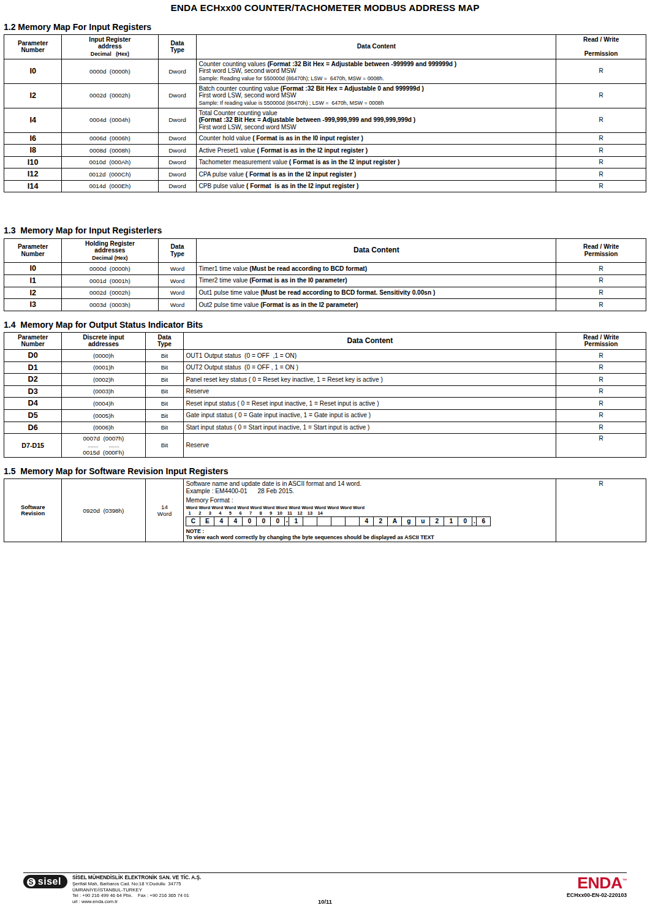ENDA ECHxx00 COUNTER/TACHOMETER MODBUS ADDRESS MAP
1.2 Memory Map For Input Registers
| Parameter Number | Input Register address Decimal (Hex) | Data Type | Data Content | Read / Write Permission |
| --- | --- | --- | --- | --- |
| I0 | 0000d (0000h) | Dword | Counter counting values (Format :32 Bit Hex = Adjustable between -999999 and 999999d ) First word LSW, second word MSW Sample: Reading value for 550000d (86470h); LSW = 6470h, MSW = 0008h. | R |
| I2 | 0002d (0002h) | Dword | Batch counter counting value (Format :32 Bit Hex = Adjustable 0 and 999999d ) First word LSW, second word MSW Sample: If reading value is 550000d (86470h) ; LSW = 6470h, MSW = 0008h | R |
| I4 | 0004d (0004h) | Dword | Total Counter counting value (Format :32 Bit Hex = Adjustable between -999,999,999 and 999,999,999d ) First word LSW, second word MSW | R |
| I6 | 0006d (0006h) | Dword | Counter hold value ( Format is as in the I0 input register ) | R |
| I8 | 0008d (0008h) | Dword | Active Preset1 value ( Format is as in the I2 input register ) | R |
| I10 | 0010d (000Ah) | Dword | Tachometer measurement value ( Format is as in the I2 input register ) | R |
| I12 | 0012d (000Ch) | Dword | CPA pulse value ( Format is as in the I2 input register ) | R |
| I14 | 0014d (000Eh) | Dword | CPB pulse value ( Format is as in the I2 input register ) | R |
1.3 Memory Map for Input Registerlers
| Parameter Number | Holding Register addresses Decimal (Hex) | Data Type | Data Content | Read / Write Permission |
| --- | --- | --- | --- | --- |
| I0 | 0000d (0000h) | Word | Timer1 time value (Must be read according to BCD format) | R |
| I1 | 0001d (0001h) | Word | Timer2 time value (Format is as in the I0 parameter) | R |
| I2 | 0002d (0002h) | Word | Out1 pulse time value (Must be read according to BCD format. Sensitivity 0.00sn ) | R |
| I3 | 0003d (0003h) | Word | Out2 pulse time value (Format is as in the I2 parameter) | R |
1.4 Memory Map for Output Status Indicator Bits
| Parameter Number | Discrete input addresses | Data Type | Data Content | Read / Write Permission |
| --- | --- | --- | --- | --- |
| D0 | (0000)h | Bit | OUT1 Output status (0 = OFF ,1 = ON) | R |
| D1 | (0001)h | Bit | OUT2 Output status (0 = OFF , 1 = ON ) | R |
| D2 | (0002)h | Bit | Panel reset key status ( 0 = Reset key inactive, 1 = Reset key is active ) | R |
| D3 | (0003)h | Bit | Reserve | R |
| D4 | (0004)h | Bit | Reset input status ( 0 = Reset input inactive, 1 = Reset input is active ) | R |
| D5 | (0005)h | Bit | Gate input status ( 0 = Gate input inactive, 1 = Gate input is active ) | R |
| D6 | (0006)h | Bit | Start input status ( 0 = Start input inactive, 1 = Start input is active ) | R |
| D7-D15 | 0007d (0007h) ....... ....... 0015d (000Fh) | Bit | Reserve | R |
1.5 Memory Map for Software Revision Input Registers
| Software Revision | 0920d (0398h) | 14 Word | Software name and update date is in ASCII format and 14 word. Example : EM4400-01 28 Feb 2015. Memory Format : Word Word Word Word Word Word Word Word Word Word Word Word Word Word 1 2 3 4 5 6 7 8 9 10 11 12 13 14 / C / E / 4 / 4 / 0 / 0 / 0 / - / 1 / / / / / 4 / 2 / A / g / u / 2 / 1 / 0 / . / 6 / NOTE : To view each word correctly by changing the byte sequences should be displayed as ASCII TEXT | R |
Ssisel
SİSEL MÜHENDİSLİK ELEKTRONİK SAN. VE TİC. A.Ş.
Şerifali Mah, Barbaros Cad. No:18 Y.Dudullu 34775
ÜMRANİYE/İSTANBUL-TURKEY
Tel : +90 216 499 46 64 Pbx. Fax : +90 216 365 74 01
url : www.enda.com.tr
ENDA™
ECHxx00-EN-02-220103
10/11